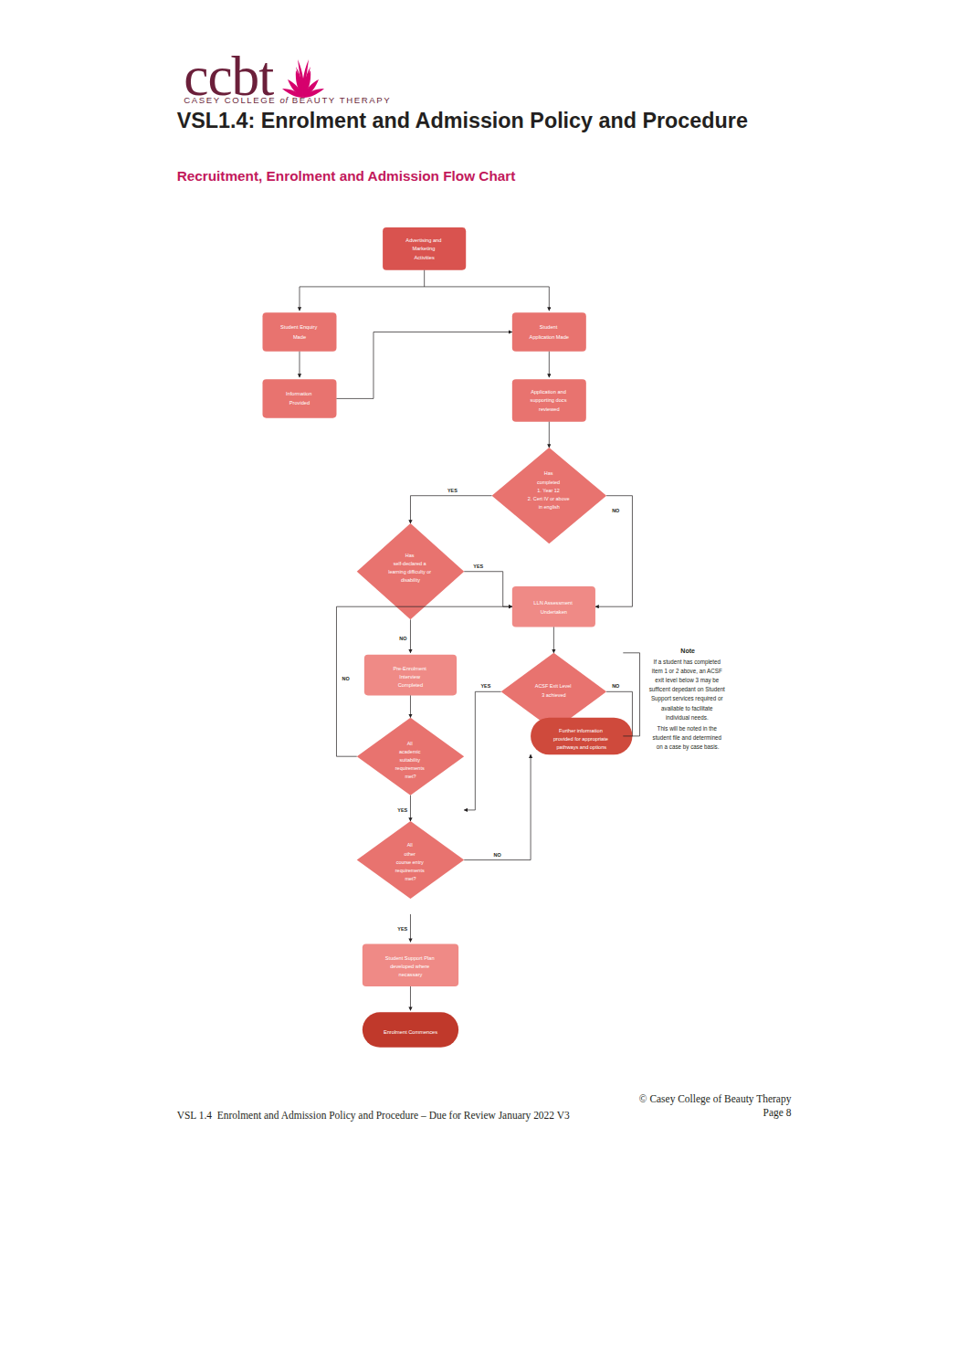ccbt
CASEY COLLEGE of BEAUTY THERAPY
VSL1.4: Enrolment and Admission Policy and Procedure
Recruitment, Enrolment and Admission Flow Chart
Advertising and Marketing Activities Student Enquiry Made Student Application Made Information Provided Application and supporting docs reviewed Has completed 1. Year 12 2. Cert IV or above in english YES NO Has self-declared a learning difficulty or disability YES NO Pre-Enrolment Interview Completed LLN Assessment Undertaken ACSF Exit Level 3 achieved All academic suitability requirements met? NO YES YES NO All other course entry requirements met? NO Further information provided for appropriate pathways and options Note If a student has completed item 1 or 2 above, an ACSF exit level below 3 may be sufficent depedant on Student Support services required or available to facilitate individual needs. This will be noted in the student file and determined on a case by case basis.
YES Student Support Plan developed where necassary Enrolment Commences
VSL 1.4 Enrolment and Admission Policy and Procedure – Due for Review January 2022 V3
© Casey College of Beauty Therapy
Page 8